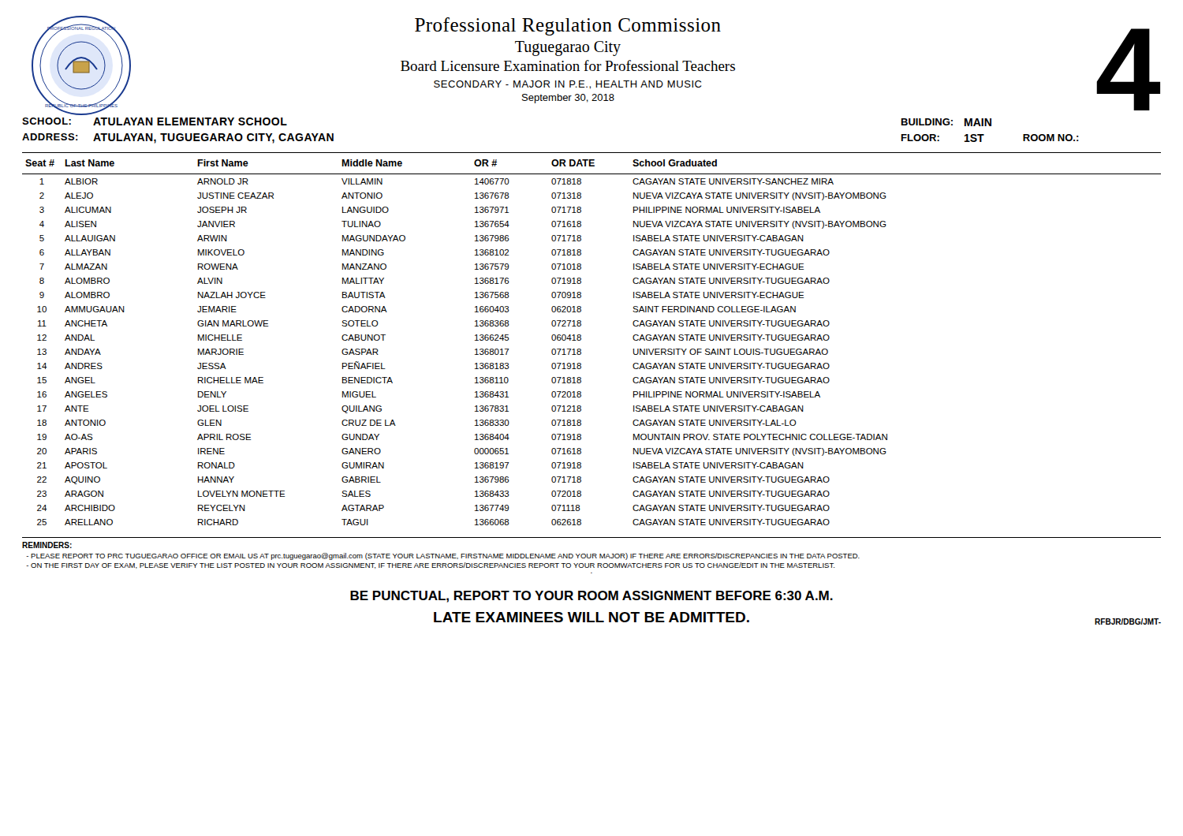4
PROFESSIONAL REGULATION REPUBLIC OF THE PHILIPPINES
Professional Regulation Commission
Tuguegarao City
Board Licensure Examination for Professional Teachers
SECONDARY - MAJOR IN P.E., HEALTH AND MUSIC
September 30, 2018
| SCHOOL: | ATULAYAN ELEMENTARY SCHOOL | / BUILDING: / MAIN / |
| ADDRESS: | ATULAYAN, TUGUEGARAO CITY, CAGAYAN | / FLOOR: / 1ST / ROOM NO.: / |
| Seat # | Last Name | First Name | Middle Name | OR # | OR DATE | School Graduated |
| --- | --- | --- | --- | --- | --- | --- |
| 1 | ALBIOR | ARNOLD JR | VILLAMIN | 1406770 | 071818 | CAGAYAN STATE UNIVERSITY-SANCHEZ MIRA |
| 2 | ALEJO | JUSTINE CEAZAR | ANTONIO | 1367678 | 071318 | NUEVA VIZCAYA STATE UNIVERSITY (NVSIT)-BAYOMBONG |
| 3 | ALICUMAN | JOSEPH JR | LANGUIDO | 1367971 | 071718 | PHILIPPINE NORMAL UNIVERSITY-ISABELA |
| 4 | ALISEN | JANVIER | TULINAO | 1367654 | 071618 | NUEVA VIZCAYA STATE UNIVERSITY (NVSIT)-BAYOMBONG |
| 5 | ALLAUIGAN | ARWIN | MAGUNDAYAO | 1367986 | 071718 | ISABELA STATE UNIVERSITY-CABAGAN |
| 6 | ALLAYBAN | MIKOVELO | MANDING | 1368102 | 071818 | CAGAYAN STATE UNIVERSITY-TUGUEGARAO |
| 7 | ALMAZAN | ROWENA | MANZANO | 1367579 | 071018 | ISABELA STATE UNIVERSITY-ECHAGUE |
| 8 | ALOMBRO | ALVIN | MALITTAY | 1368176 | 071918 | CAGAYAN STATE UNIVERSITY-TUGUEGARAO |
| 9 | ALOMBRO | NAZLAH JOYCE | BAUTISTA | 1367568 | 070918 | ISABELA STATE UNIVERSITY-ECHAGUE |
| 10 | AMMUGAUAN | JEMARIE | CADORNA | 1660403 | 062018 | SAINT FERDINAND COLLEGE-ILAGAN |
| 11 | ANCHETA | GIAN MARLOWE | SOTELO | 1368368 | 072718 | CAGAYAN STATE UNIVERSITY-TUGUEGARAO |
| 12 | ANDAL | MICHELLE | CABUNOT | 1366245 | 060418 | CAGAYAN STATE UNIVERSITY-TUGUEGARAO |
| 13 | ANDAYA | MARJORIE | GASPAR | 1368017 | 071718 | UNIVERSITY OF SAINT LOUIS-TUGUEGARAO |
| 14 | ANDRES | JESSA | PEÑAFIEL | 1368183 | 071918 | CAGAYAN STATE UNIVERSITY-TUGUEGARAO |
| 15 | ANGEL | RICHELLE MAE | BENEDICTA | 1368110 | 071818 | CAGAYAN STATE UNIVERSITY-TUGUEGARAO |
| 16 | ANGELES | DENLY | MIGUEL | 1368431 | 072018 | PHILIPPINE NORMAL UNIVERSITY-ISABELA |
| 17 | ANTE | JOEL LOISE | QUILANG | 1367831 | 071218 | ISABELA STATE UNIVERSITY-CABAGAN |
| 18 | ANTONIO | GLEN | CRUZ DE LA | 1368330 | 071818 | CAGAYAN STATE UNIVERSITY-LAL-LO |
| 19 | AO-AS | APRIL ROSE | GUNDAY | 1368404 | 071918 | MOUNTAIN PROV. STATE POLYTECHNIC COLLEGE-TADIAN |
| 20 | APARIS | IRENE | GANERO | 0000651 | 071618 | NUEVA VIZCAYA STATE UNIVERSITY (NVSIT)-BAYOMBONG |
| 21 | APOSTOL | RONALD | GUMIRAN | 1368197 | 071918 | ISABELA STATE UNIVERSITY-CABAGAN |
| 22 | AQUINO | HANNAY | GABRIEL | 1367986 | 071718 | CAGAYAN STATE UNIVERSITY-TUGUEGARAO |
| 23 | ARAGON | LOVELYN MONETTE | SALES | 1368433 | 072018 | CAGAYAN STATE UNIVERSITY-TUGUEGARAO |
| 24 | ARCHIBIDO | REYCELYN | AGTARAP | 1367749 | 071118 | CAGAYAN STATE UNIVERSITY-TUGUEGARAO |
| 25 | ARELLANO | RICHARD | TAGUI | 1366068 | 062618 | CAGAYAN STATE UNIVERSITY-TUGUEGARAO |
REMINDERS:
- PLEASE REPORT TO PRC TUGUEGARAO OFFICE OR EMAIL US AT prc.tuguegarao@gmail.com (STATE YOUR LASTNAME, FIRSTNAME MIDDLENAME AND YOUR MAJOR) IF THERE ARE ERRORS/DISCREPANCIES IN THE DATA POSTED.
- ON THE FIRST DAY OF EXAM, PLEASE VERIFY THE LIST POSTED IN YOUR ROOM ASSIGNMENT, IF THERE ARE ERRORS/DISCREPANCIES REPORT TO YOUR ROOMWATCHERS FOR US TO CHANGE/EDIT IN THE MASTERLIST.
.
BE PUNCTUAL, REPORT TO YOUR ROOM ASSIGNMENT BEFORE 6:30 A.M.
LATE EXAMINEES WILL NOT BE ADMITTED.
RFBJR/DBG/JMT-